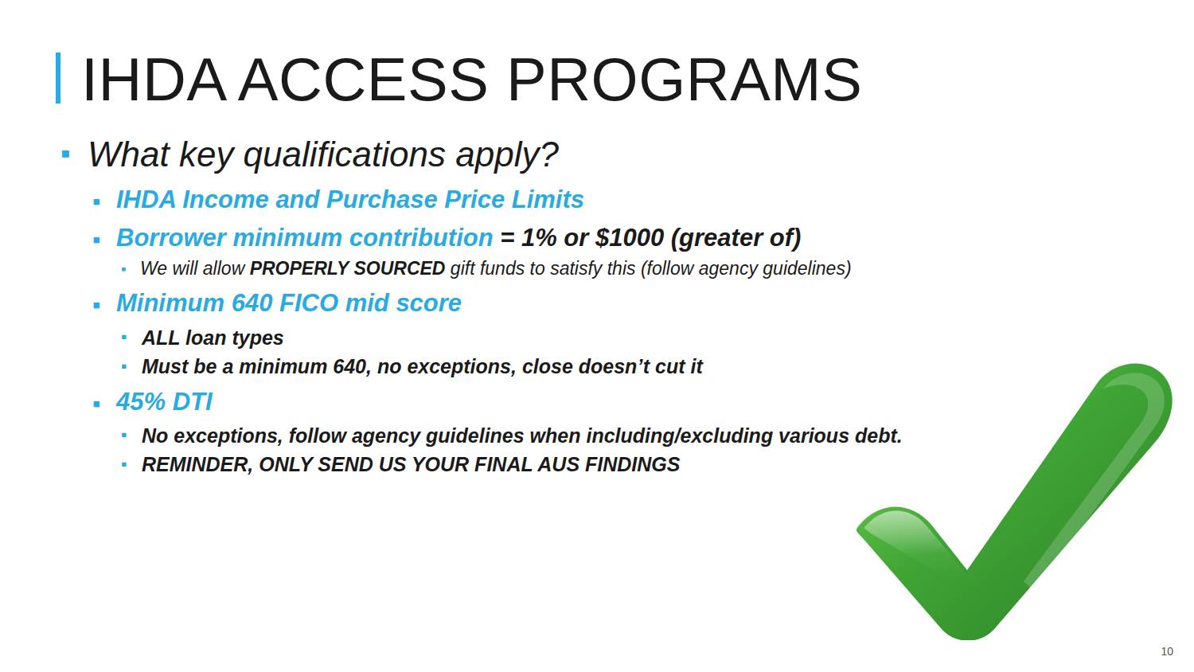IHDA Access Programs
What key qualifications apply?
IHDA Income and Purchase Price Limits
Borrower minimum contribution = 1% or $1000 (greater of)
We will allow PROPERLY SOURCED gift funds to satisfy this (follow agency guidelines)
Minimum 640 FICO mid score
ALL loan types
Must be a minimum 640, no exceptions, close doesn’t cut it
45% DTI
No exceptions, follow agency guidelines when including/excluding various debt.
Reminder, only send us your final AUS findings
10